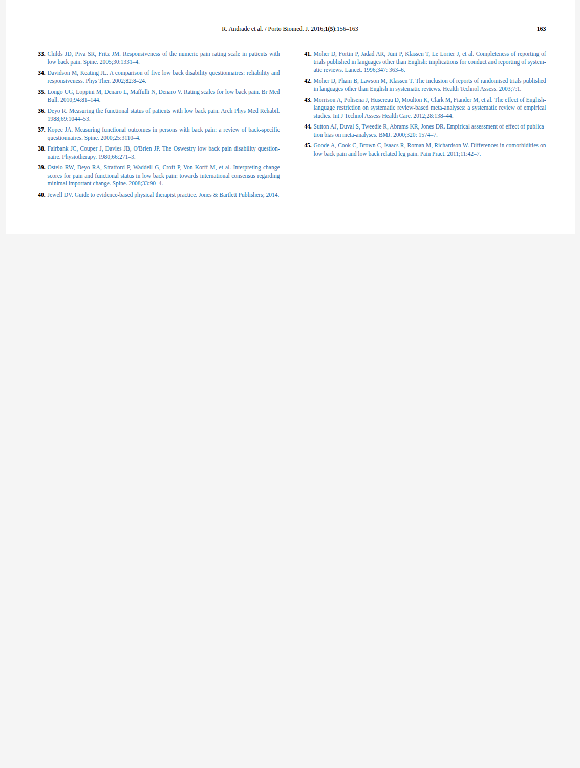R. Andrade et al. / Porto Biomed. J. 2016;1(5):156–163 163
33 Childs JD, Piva SR, Fritz JM. Responsiveness of the numeric pain rating scale in patients with low back pain. Spine. 2005;30:1331–4.
34 Davidson M, Keating JL. A comparison of five low back disability questionnaires: reliability and responsiveness. Phys Ther. 2002;82:8–24.
35 Longo UG, Loppini M, Denaro L, Maffulli N, Denaro V. Rating scales for low back pain. Br Med Bull. 2010;94:81–144.
36 Deyo R. Measuring the functional status of patients with low back pain. Arch Phys Med Rehabil. 1988;69:1044–53.
37 Kopec JA. Measuring functional outcomes in persons with back pain: a review of back-specific questionnaires. Spine. 2000;25:3110–4.
38 Fairbank JC, Couper J, Davies JB, O'Brien JP. The Oswestry low back pain disability questionnaire. Physiotherapy. 1980;66:271–3.
39 Ostelo RW, Deyo RA, Stratford P, Waddell G, Croft P, Von Korff M, et al. Interpreting change scores for pain and functional status in low back pain: towards international consensus regarding minimal important change. Spine. 2008;33:90–4.
40 Jewell DV. Guide to evidence-based physical therapist practice. Jones & Bartlett Publishers; 2014.
41 Moher D, Fortin P, Jadad AR, Jüni P, Klassen T, Le Lorier J, et al. Completeness of reporting of trials published in languages other than English: implications for conduct and reporting of systematic reviews. Lancet. 1996;347: 363–6.
42 Moher D, Pham B, Lawson M, Klassen T. The inclusion of reports of randomised trials published in languages other than English in systematic reviews. Health Technol Assess. 2003;7:1.
43 Morrison A, Polisena J, Husereau D, Moulton K, Clark M, Fiander M, et al. The effect of English-language restriction on systematic review-based meta-analyses: a systematic review of empirical studies. Int J Technol Assess Health Care. 2012;28:138–44.
44 Sutton AJ, Duval S, Tweedie R, Abrams KR, Jones DR. Empirical assessment of effect of publication bias on meta-analyses. BMJ. 2000;320: 1574–7.
45 Goode A, Cook C, Brown C, Isaacs R, Roman M, Richardson W. Differences in comorbidities on low back pain and low back related leg pain. Pain Pract. 2011;11:42–7.